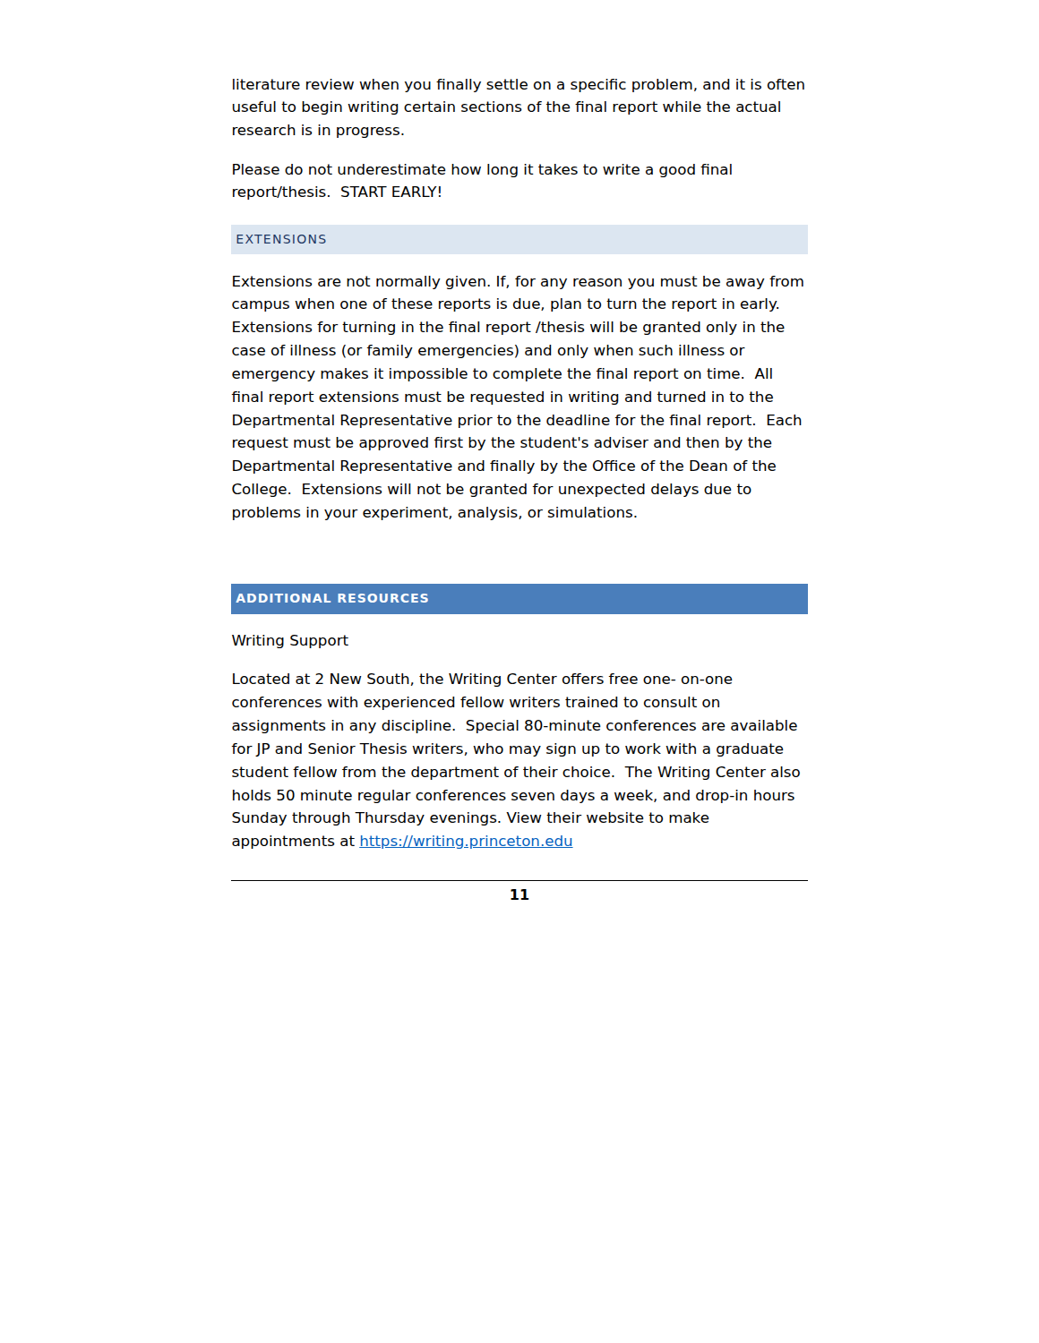literature review when you finally settle on a specific problem, and it is often useful to begin writing certain sections of the final report while the actual research is in progress.
Please do not underestimate how long it takes to write a good final report/thesis. START EARLY!
EXTENSIONS
Extensions are not normally given. If, for any reason you must be away from campus when one of these reports is due, plan to turn the report in early. Extensions for turning in the final report /thesis will be granted only in the case of illness (or family emergencies) and only when such illness or emergency makes it impossible to complete the final report on time. All final report extensions must be requested in writing and turned in to the Departmental Representative prior to the deadline for the final report. Each request must be approved first by the student's adviser and then by the Departmental Representative and finally by the Office of the Dean of the College. Extensions will not be granted for unexpected delays due to problems in your experiment, analysis, or simulations.
ADDITIONAL RESOURCES
Writing Support
Located at 2 New South, the Writing Center offers free one- on-one conferences with experienced fellow writers trained to consult on assignments in any discipline. Special 80-minute conferences are available for JP and Senior Thesis writers, who may sign up to work with a graduate student fellow from the department of their choice. The Writing Center also holds 50 minute regular conferences seven days a week, and drop-in hours Sunday through Thursday evenings. View their website to make appointments at https://writing.princeton.edu
11